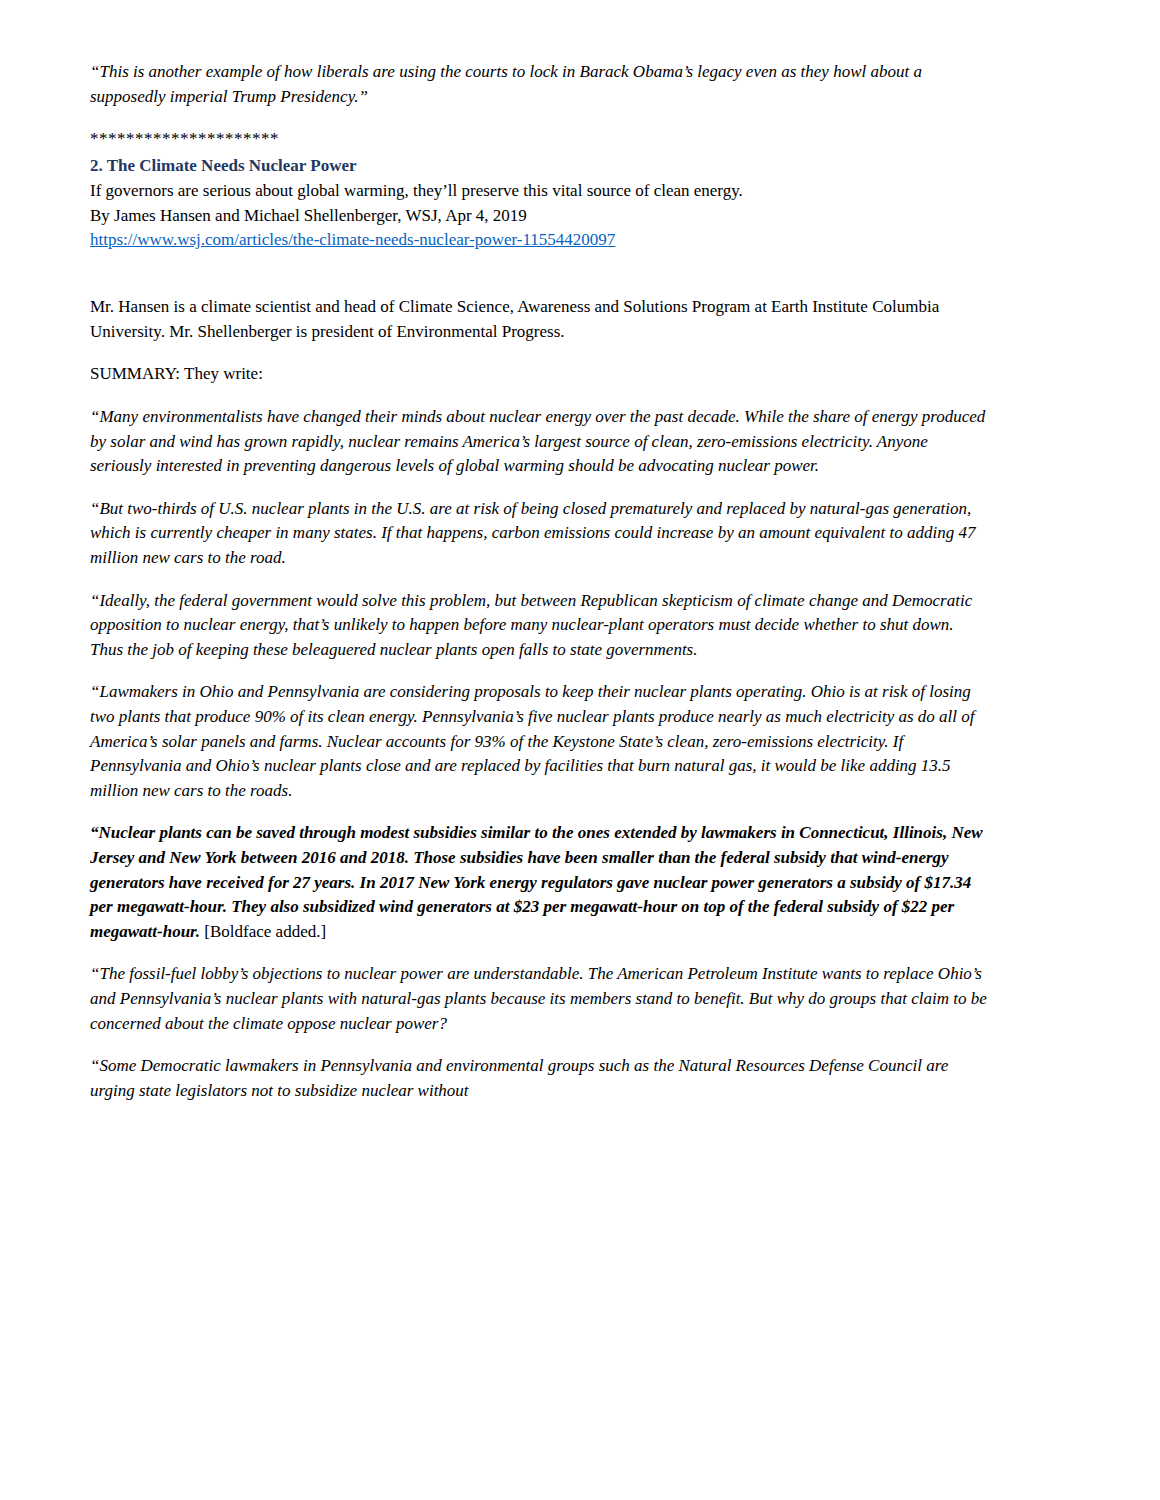“This is another example of how liberals are using the courts to lock in Barack Obama’s legacy even as they howl about a supposedly imperial Trump Presidency.”
*********************
2. The Climate Needs Nuclear Power
If governors are serious about global warming, they’ll preserve this vital source of clean energy.
By James Hansen and Michael Shellenberger, WSJ, Apr 4, 2019
https://www.wsj.com/articles/the-climate-needs-nuclear-power-11554420097
Mr. Hansen is a climate scientist and head of Climate Science, Awareness and Solutions Program at Earth Institute Columbia University. Mr. Shellenberger is president of Environmental Progress.
SUMMARY: They write:
“Many environmentalists have changed their minds about nuclear energy over the past decade. While the share of energy produced by solar and wind has grown rapidly, nuclear remains America’s largest source of clean, zero-emissions electricity. Anyone seriously interested in preventing dangerous levels of global warming should be advocating nuclear power.
“But two-thirds of U.S. nuclear plants in the U.S. are at risk of being closed prematurely and replaced by natural-gas generation, which is currently cheaper in many states. If that happens, carbon emissions could increase by an amount equivalent to adding 47 million new cars to the road.
“Ideally, the federal government would solve this problem, but between Republican skepticism of climate change and Democratic opposition to nuclear energy, that’s unlikely to happen before many nuclear-plant operators must decide whether to shut down. Thus the job of keeping these beleaguered nuclear plants open falls to state governments.
“Lawmakers in Ohio and Pennsylvania are considering proposals to keep their nuclear plants operating. Ohio is at risk of losing two plants that produce 90% of its clean energy. Pennsylvania’s five nuclear plants produce nearly as much electricity as do all of America’s solar panels and farms. Nuclear accounts for 93% of the Keystone State’s clean, zero-emissions electricity. If Pennsylvania and Ohio’s nuclear plants close and are replaced by facilities that burn natural gas, it would be like adding 13.5 million new cars to the roads.
“Nuclear plants can be saved through modest subsidies similar to the ones extended by lawmakers in Connecticut, Illinois, New Jersey and New York between 2016 and 2018. Those subsidies have been smaller than the federal subsidy that wind-energy generators have received for 27 years. In 2017 New York energy regulators gave nuclear power generators a subsidy of $17.34 per megawatt-hour. They also subsidized wind generators at $23 per megawatt-hour on top of the federal subsidy of $22 per megawatt-hour. [Boldface added.]
“The fossil-fuel lobby’s objections to nuclear power are understandable. The American Petroleum Institute wants to replace Ohio’s and Pennsylvania’s nuclear plants with natural-gas plants because its members stand to benefit. But why do groups that claim to be concerned about the climate oppose nuclear power?
“Some Democratic lawmakers in Pennsylvania and environmental groups such as the Natural Resources Defense Council are urging state legislators not to subsidize nuclear without